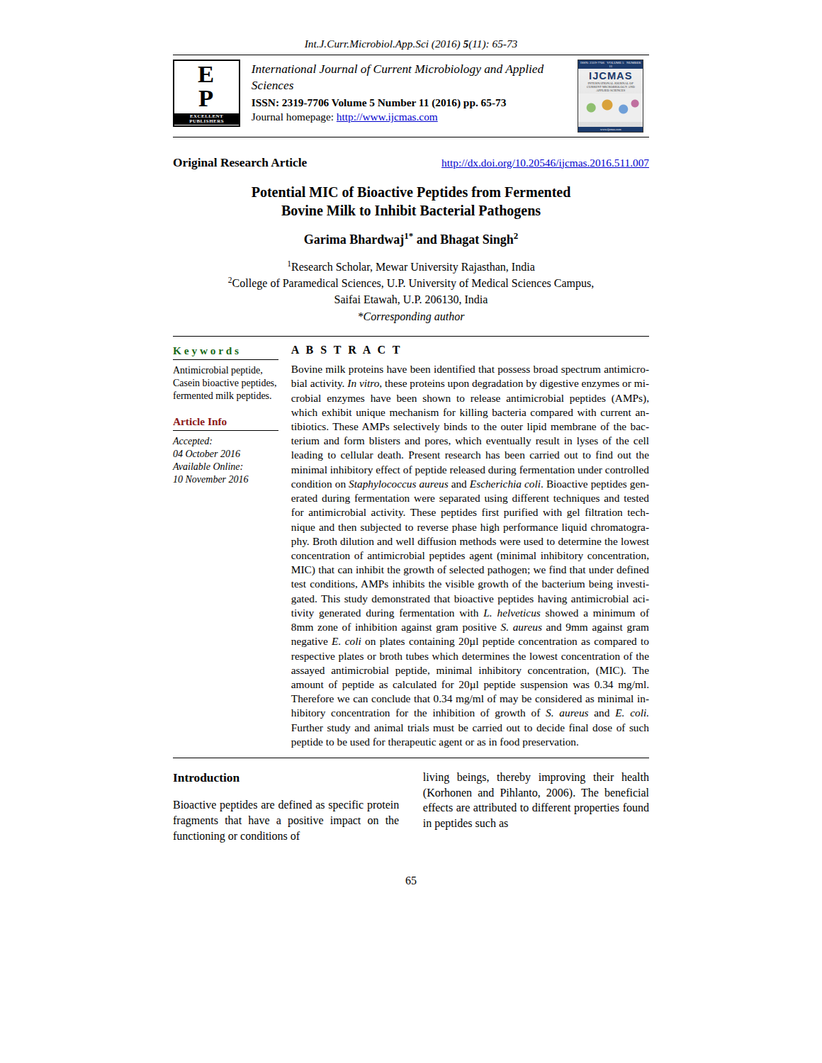Int.J.Curr.Microbiol.App.Sci (2016) 5(11): 65-73
E
P
EXCELLENT PUBLISHERS
International Journal of Current Microbiology and Applied Sciences
ISSN: 2319-7706 Volume 5 Number 11 (2016) pp. 65-73
Journal homepage: http://www.ijcmas.com
ISSN: 2319-7706 VOLUME 5 NUMBER 11
IJCMAS
INTERNATIONAL JOURNAL OF
CURRENT MICROBIOLOGY AND
APPLIED SCIENCES
www.ijcmas.com
Original Research Article
http://dx.doi.org/10.20546/ijcmas.2016.511.007
Potential MIC of Bioactive Peptides from Fermented
Bovine Milk to Inhibit Bacterial Pathogens
Garima Bhardwaj1* and Bhagat Singh2
1Research Scholar, Mewar University Rajasthan, India
2College of Paramedical Sciences, U.P. University of Medical Sciences Campus,
Saifai Etawah, U.P. 206130, India
*Corresponding author
K e y w o r d s
Antimicrobial peptide, Casein bioactive peptides, fermented milk peptides.
Article Info
Accepted:
04 October 2016
Available Online:
10 November 2016
A B S T R A C T
Bovine milk proteins have been identified that possess broad spectrum antimicrobial activity. In vitro, these proteins upon degradation by digestive enzymes or microbial enzymes have been shown to release antimicrobial peptides (AMPs), which exhibit unique mechanism for killing bacteria compared with current antibiotics. These AMPs selectively binds to the outer lipid membrane of the bacterium and form blisters and pores, which eventually result in lyses of the cell leading to cellular death. Present research has been carried out to find out the minimal inhibitory effect of peptide released during fermentation under controlled condition on Staphylococcus aureus and Escherichia coli. Bioactive peptides generated during fermentation were separated using different techniques and tested for antimicrobial activity. These peptides first purified with gel filtration technique and then subjected to reverse phase high performance liquid chromatography. Broth dilution and well diffusion methods were used to determine the lowest concentration of antimicrobial peptides agent (minimal inhibitory concentration, MIC) that can inhibit the growth of selected pathogen; we find that under defined test conditions, AMPs inhibits the visible growth of the bacterium being investigated. This study demonstrated that bioactive peptides having antimicrobial acitivity generated during fermentation with L. helveticus showed a minimum of 8mm zone of inhibition against gram positive S. aureus and 9mm against gram negative E. coli on plates containing 20µl peptide concentration as compared to respective plates or broth tubes which determines the lowest concentration of the assayed antimicrobial peptide, minimal inhibitory concentration, (MIC). The amount of peptide as calculated for 20µl peptide suspension was 0.34 mg/ml. Therefore we can conclude that 0.34 mg/ml of may be considered as minimal inhibitory concentration for the inhibition of growth of S. aureus and E. coli. Further study and animal trials must be carried out to decide final dose of such peptide to be used for therapeutic agent or as in food preservation.
Introduction
Bioactive peptides are defined as specific protein fragments that have a positive impact on the functioning or conditions of
living beings, thereby improving their health (Korhonen and Pihlanto, 2006). The beneficial effects are attributed to different properties found in peptides such as
65